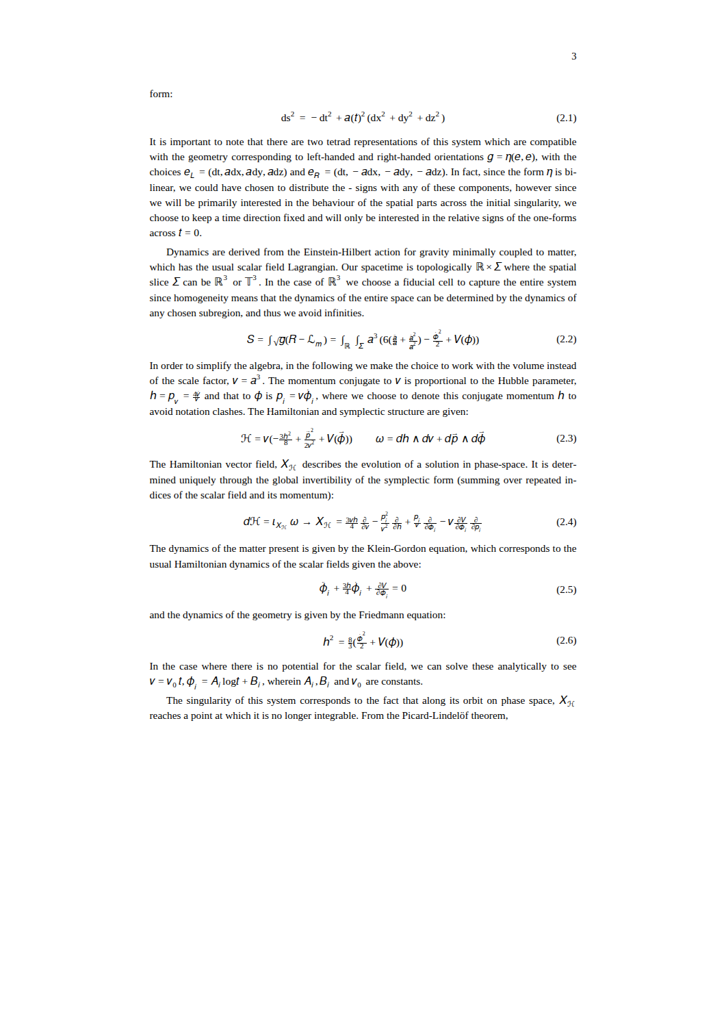3
form:
ds2 = − dt2 + a(t) 2 ( dx2 + dy2 + dz2 )
(2.1)
It is important to note that there are two tetrad representations of this system which are compatible with the geometry corresponding to left-handed and right-handed orientations g=η(e,e), with the choices eL=(dt,adx,ady,adz) and eR=(dt,−adx,−ady,−adz). In fact, since the form η is bilinear, we could have chosen to distribute the - signs with any of these components, however since we will be primarily interested in the behaviour of the spatial parts across the initial singularity, we choose to keep a time direction fixed and will only be interested in the relative signs of the one-forms across t=0.
Dynamics are derived from the Einstein-Hilbert action for gravity minimally coupled to matter, which has the usual scalar field Lagrangian. Our spacetime is topologically ℝ×Σ where the spatial slice Σ can be ℝ3 or 𝕋3. In the case of ℝ3 we choose a fiducial cell to capture the entire system since homogeneity means that the dynamics of the entire space can be determined by the dynamics of any chosen subregion, and thus we avoid infinities.
S= ∫ g (R−ℒm) = ∫ℝ ∫Σ a3 ( 6 ( a¨a + a˙2a2 ) − ϕ˙22 + V(ϕ) )
(2.2)
In order to simplify the algebra, in the following we make the choice to work with the volume instead of the scale factor, v=a3. The momentum conjugate to v is proportional to the Hubble parameter, h=pv=4v˙v and that to ϕ is pi=vϕ˙i, where we choose to denote this conjugate momentum h to avoid notation clashes. The Hamiltonian and symplectic structure are given:
ℋ=v ( − 3h28 + p→22v2 + V(ϕ→) ) ω= dh∧dv + dp→∧dϕ→
(2.3)
The Hamiltonian vector field, Xℋ describes the evolution of a solution in phase-space. It is determined uniquely through the global invertibility of the symplectic form (summing over repeated indices of the scalar field and its momentum):
dℋ= ιXℋ ω → Xℋ = 3vh4 ∂∂v − pi2v2 ∂∂h + piv ∂∂ϕi − v ∂V∂ϕi ∂∂pi
(2.4)
The dynamics of the matter present is given by the Klein-Gordon equation, which corresponds to the usual Hamiltonian dynamics of the scalar fields given the above:
ϕ¨i + 3h4 ϕ˙i + ∂V∂ϕi =0
(2.5)
and the dynamics of the geometry is given by the Friedmann equation:
h2 = 83 ( ϕ˙22 + V(ϕ) )
(2.6)
In the case where there is no potential for the scalar field, we can solve these analytically to see v=v0t, ϕi=Ailog⁡t+Bi, wherein Ai,Bi and v0 are constants.
The singularity of this system corresponds to the fact that along its orbit on phase space, Xℋ reaches a point at which it is no longer integrable. From the Picard-Lindelöf theorem,